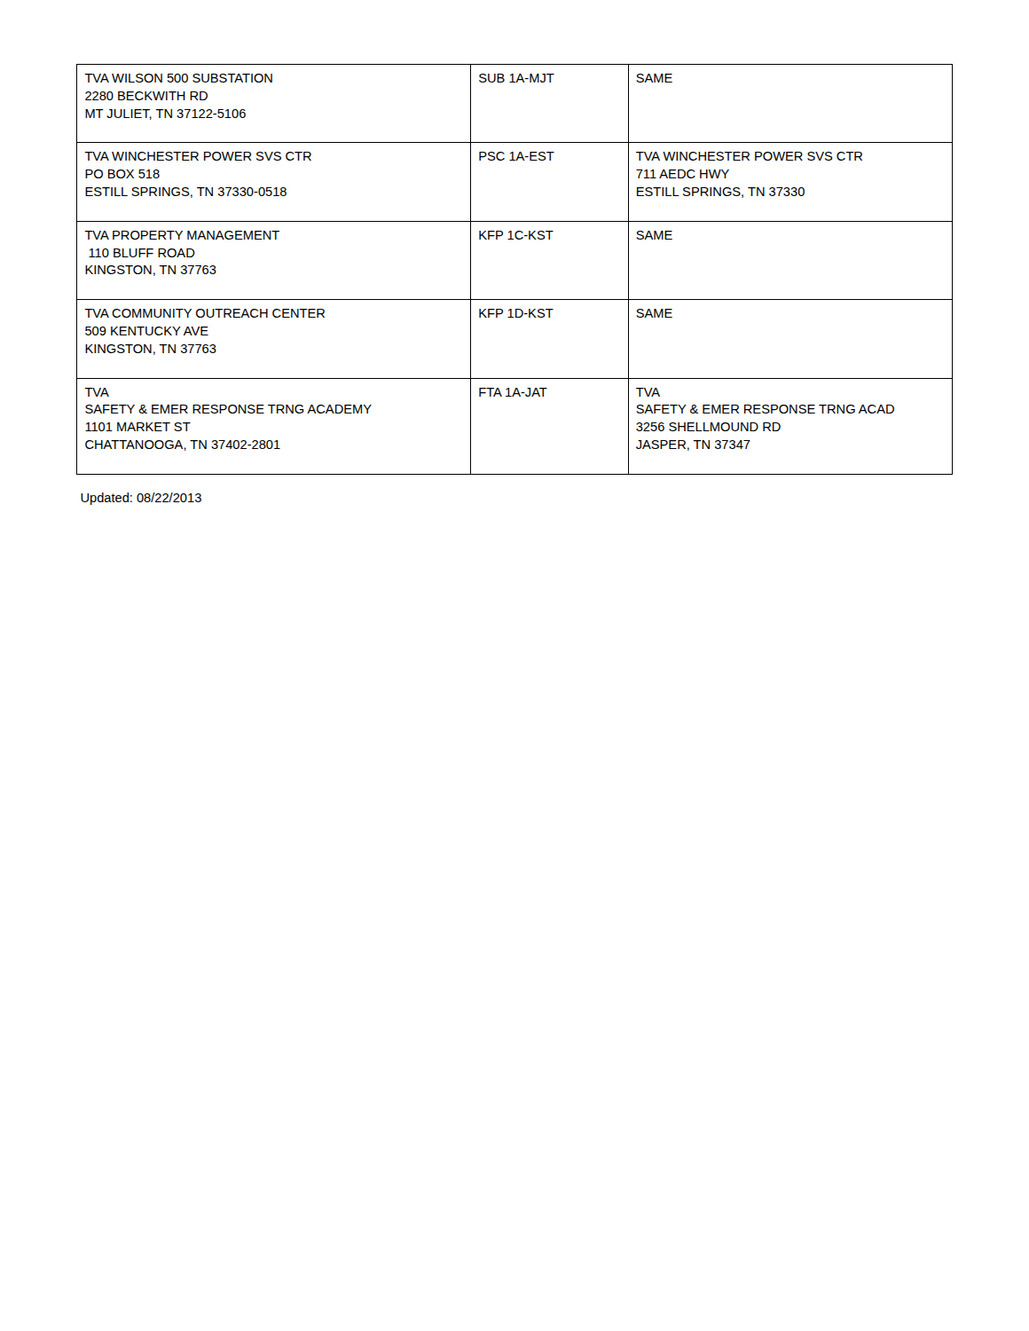| TVA WILSON 500 SUBSTATION 2280 BECKWITH RD MT JULIET, TN 37122-5106 | SUB 1A-MJT | SAME |
| TVA WINCHESTER POWER SVS CTR PO BOX 518 ESTILL SPRINGS, TN 37330-0518 | PSC 1A-EST | TVA WINCHESTER POWER SVS CTR 711 AEDC HWY ESTILL SPRINGS, TN 37330 |
| TVA PROPERTY MANAGEMENT 110 BLUFF ROAD KINGSTON, TN 37763 | KFP 1C-KST | SAME |
| TVA COMMUNITY OUTREACH CENTER 509 KENTUCKY AVE KINGSTON, TN 37763 | KFP 1D-KST | SAME |
| TVA SAFETY & EMER RESPONSE TRNG ACADEMY 1101 MARKET ST CHATTANOOGA, TN 37402-2801 | FTA 1A-JAT | TVA SAFETY & EMER RESPONSE TRNG ACAD 3256 SHELLMOUND RD JASPER, TN 37347 |
Updated: 08/22/2013